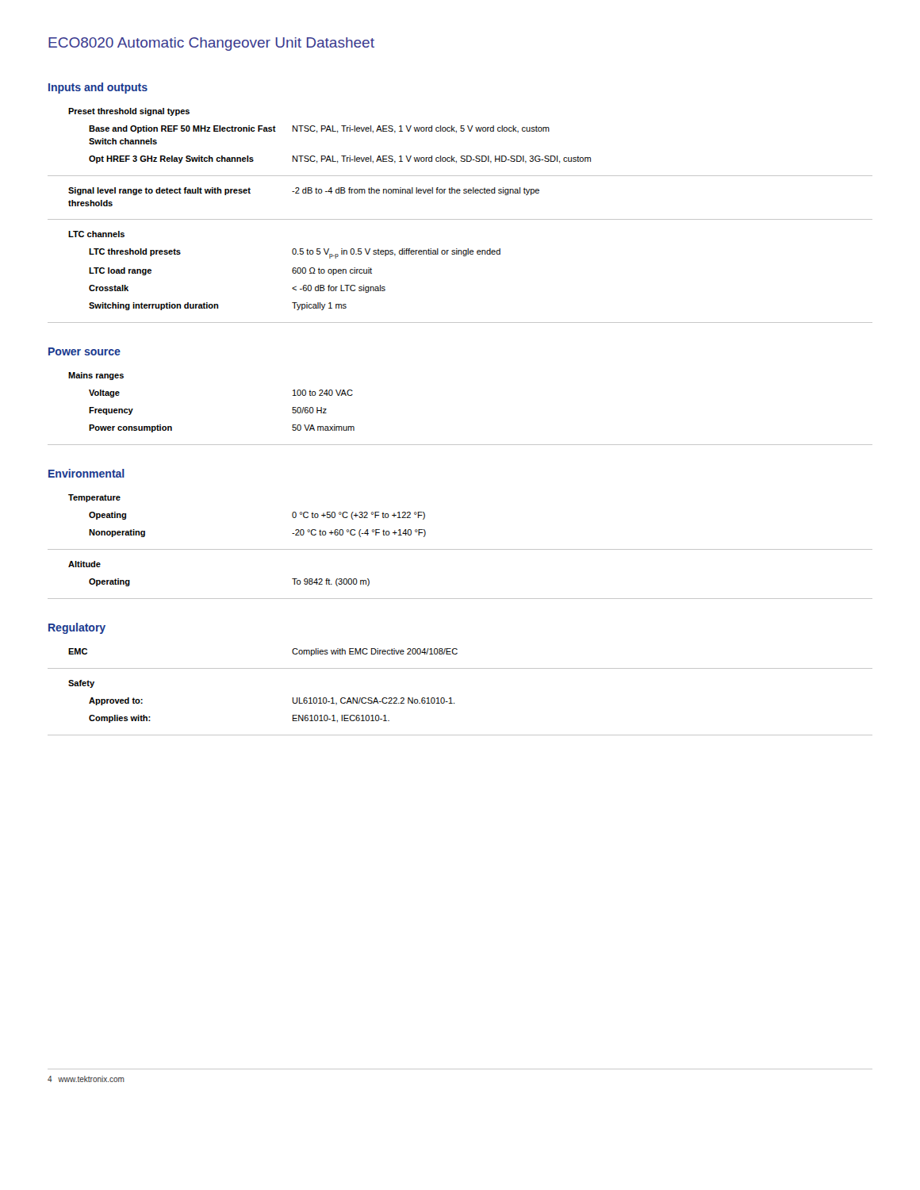ECO8020 Automatic Changeover Unit Datasheet
Inputs and outputs
| Preset threshold signal types |
| Base and Option REF 50 MHz Electronic Fast Switch channels | NTSC, PAL, Tri-level, AES, 1 V word clock, 5 V word clock, custom |
| Opt HREF 3 GHz Relay Switch channels | NTSC, PAL, Tri-level, AES, 1 V word clock, SD-SDI, HD-SDI, 3G-SDI, custom |
| Signal level range to detect fault with preset thresholds | -2 dB to -4 dB from the nominal level for the selected signal type |
| LTC channels |
| LTC threshold presets | 0.5 to 5 V p-p in 0.5 V steps, differential or single ended |
| LTC load range | 600 Ω to open circuit |
| Crosstalk | < -60 dB for LTC signals |
| Switching interruption duration | Typically 1 ms |
Power source
| Mains ranges |
| Voltage | 100 to 240 VAC |
| Frequency | 50/60 Hz |
| Power consumption | 50 VA maximum |
Environmental
| Temperature |
| Opeating | 0 °C to +50 °C (+32 °F to +122 °F) |
| Nonoperating | -20 °C to +60 °C (-4 °F to +140 °F) |
| Altitude |
| Operating | To 9842 ft. (3000 m) |
Regulatory
| EMC | Complies with EMC Directive 2004/108/EC |
| Safety |
| Approved to: | UL61010-1, CAN/CSA-C22.2 No.61010-1. |
| Complies with: | EN61010-1, IEC61010-1. |
4www.tektronix.com